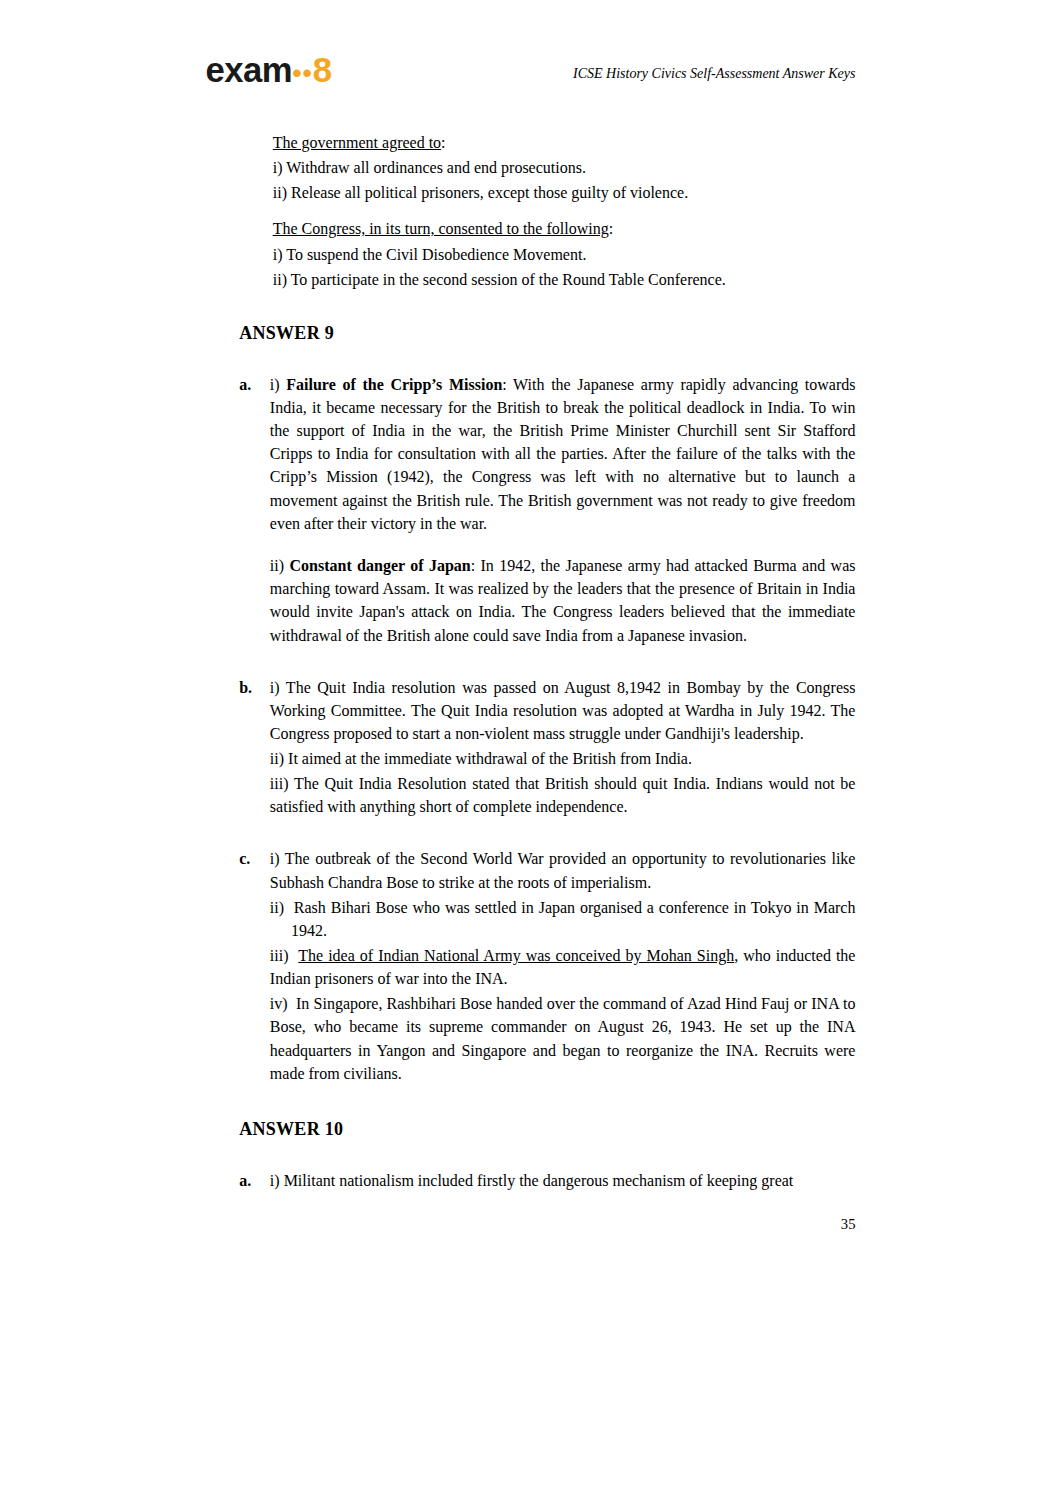exam••8
ICSE History Civics Self-Assessment Answer Keys
The government agreed to:
i) Withdraw all ordinances and end prosecutions.
ii) Release all political prisoners, except those guilty of violence.
The Congress, in its turn, consented to the following:
i) To suspend the Civil Disobedience Movement.
ii) To participate in the second session of the Round Table Conference.
ANSWER 9
a.
i) Failure of the Cripp’s Mission: With the Japanese army rapidly advancing towards India, it became necessary for the British to break the political deadlock in India. To win the support of India in the war, the British Prime Minister Churchill sent Sir Stafford Cripps to India for consultation with all the parties. After the failure of the talks with the Cripp’s Mission (1942), the Congress was left with no alternative but to launch a movement against the British rule. The British government was not ready to give freedom even after their victory in the war.
ii) Constant danger of Japan: In 1942, the Japanese army had attacked Burma and was marching toward Assam. It was realized by the leaders that the presence of Britain in India would invite Japan's attack on India. The Congress leaders believed that the immediate withdrawal of the British alone could save India from a Japanese invasion.
b.
i) The Quit India resolution was passed on August 8,1942 in Bombay by the Congress Working Committee. The Quit India resolution was adopted at Wardha in July 1942. The Congress proposed to start a non-violent mass struggle under Gandhiji's leadership.
ii) It aimed at the immediate withdrawal of the British from India.
iii) The Quit India Resolution stated that British should quit India. Indians would not be satisfied with anything short of complete independence.
c.
i) The outbreak of the Second World War provided an opportunity to revolutionaries like Subhash Chandra Bose to strike at the roots of imperialism.
ii) Rash Bihari Bose who was settled in Japan organised a conference in Tokyo in March 1942.
iii) The idea of Indian National Army was conceived by Mohan Singh, who inducted the Indian prisoners of war into the INA.
iv) In Singapore, Rashbihari Bose handed over the command of Azad Hind Fauj or INA to Bose, who became its supreme commander on August 26, 1943. He set up the INA headquarters in Yangon and Singapore and began to reorganize the INA. Recruits were made from civilians.
ANSWER 10
a.
i) Militant nationalism included firstly the dangerous mechanism of keeping great
35